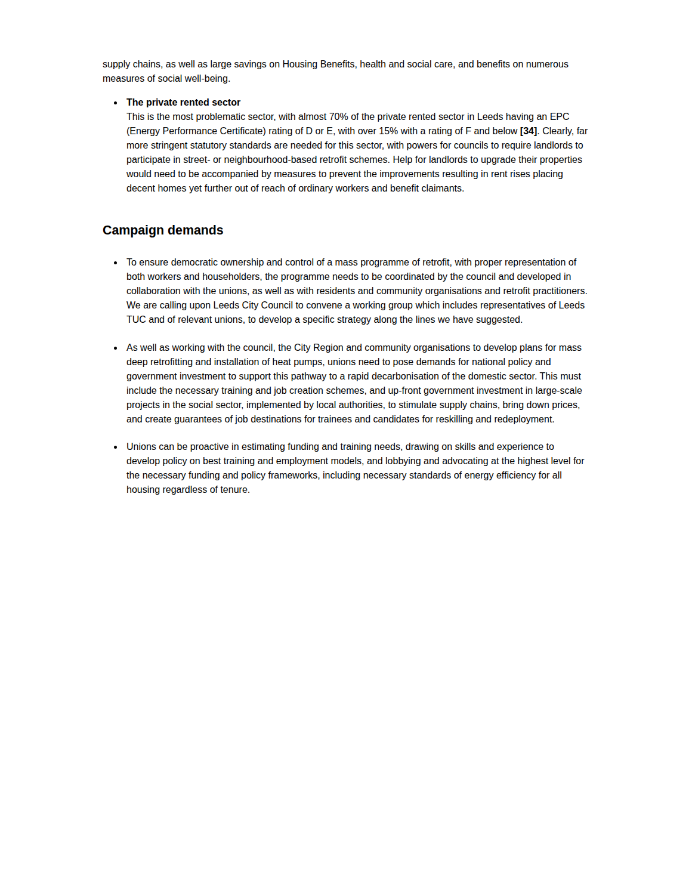supply chains, as well as large savings on Housing Benefits, health and social care, and benefits on numerous measures of social well-being.
The private rented sector This is the most problematic sector, with almost 70% of the private rented sector in Leeds having an EPC (Energy Performance Certificate) rating of D or E, with over 15% with a rating of F and below [34]. Clearly, far more stringent statutory standards are needed for this sector, with powers for councils to require landlords to participate in street- or neighbourhood-based retrofit schemes. Help for landlords to upgrade their properties would need to be accompanied by measures to prevent the improvements resulting in rent rises placing decent homes yet further out of reach of ordinary workers and benefit claimants.
Campaign demands
To ensure democratic ownership and control of a mass programme of retrofit, with proper representation of both workers and householders, the programme needs to be coordinated by the council and developed in collaboration with the unions, as well as with residents and community organisations and retrofit practitioners. We are calling upon Leeds City Council to convene a working group which includes representatives of Leeds TUC and of relevant unions, to develop a specific strategy along the lines we have suggested.
As well as working with the council, the City Region and community organisations to develop plans for mass deep retrofitting and installation of heat pumps, unions need to pose demands for national policy and government investment to support this pathway to a rapid decarbonisation of the domestic sector. This must include the necessary training and job creation schemes, and up-front government investment in large-scale projects in the social sector, implemented by local authorities, to stimulate supply chains, bring down prices, and create guarantees of job destinations for trainees and candidates for reskilling and redeployment.
Unions can be proactive in estimating funding and training needs, drawing on skills and experience to develop policy on best training and employment models, and lobbying and advocating at the highest level for the necessary funding and policy frameworks, including necessary standards of energy efficiency for all housing regardless of tenure.